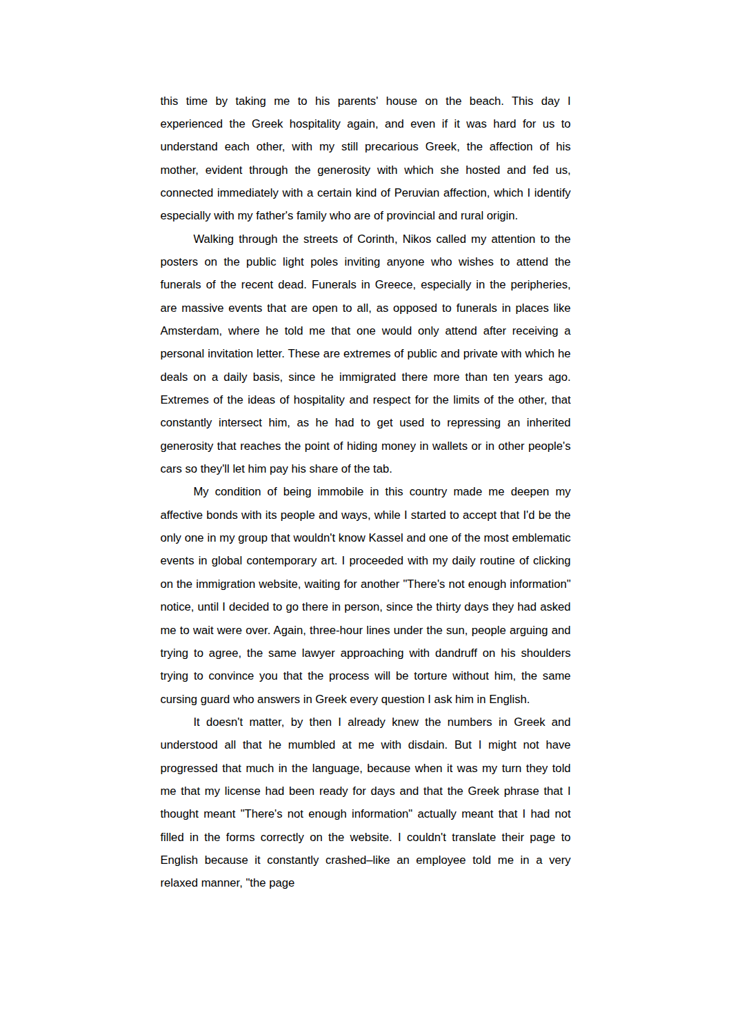this time by taking me to his parents' house on the beach. This day I experienced the Greek hospitality again, and even if it was hard for us to understand each other, with my still precarious Greek, the affection of his mother, evident through the generosity with which she hosted and fed us, connected immediately with a certain kind of Peruvian affection, which I identify especially with my father's family who are of provincial and rural origin.
Walking through the streets of Corinth, Nikos called my attention to the posters on the public light poles inviting anyone who wishes to attend the funerals of the recent dead. Funerals in Greece, especially in the peripheries, are massive events that are open to all, as opposed to funerals in places like Amsterdam, where he told me that one would only attend after receiving a personal invitation letter. These are extremes of public and private with which he deals on a daily basis, since he immigrated there more than ten years ago. Extremes of the ideas of hospitality and respect for the limits of the other, that constantly intersect him, as he had to get used to repressing an inherited generosity that reaches the point of hiding money in wallets or in other people's cars so they'll let him pay his share of the tab.
My condition of being immobile in this country made me deepen my affective bonds with its people and ways, while I started to accept that I'd be the only one in my group that wouldn't know Kassel and one of the most emblematic events in global contemporary art. I proceeded with my daily routine of clicking on the immigration website, waiting for another "There's not enough information" notice, until I decided to go there in person, since the thirty days they had asked me to wait were over. Again, three-hour lines under the sun, people arguing and trying to agree, the same lawyer approaching with dandruff on his shoulders trying to convince you that the process will be torture without him, the same cursing guard who answers in Greek every question I ask him in English.
It doesn't matter, by then I already knew the numbers in Greek and understood all that he mumbled at me with disdain. But I might not have progressed that much in the language, because when it was my turn they told me that my license had been ready for days and that the Greek phrase that I thought meant "There's not enough information" actually meant that I had not filled in the forms correctly on the website. I couldn't translate their page to English because it constantly crashed–like an employee told me in a very relaxed manner, "the page